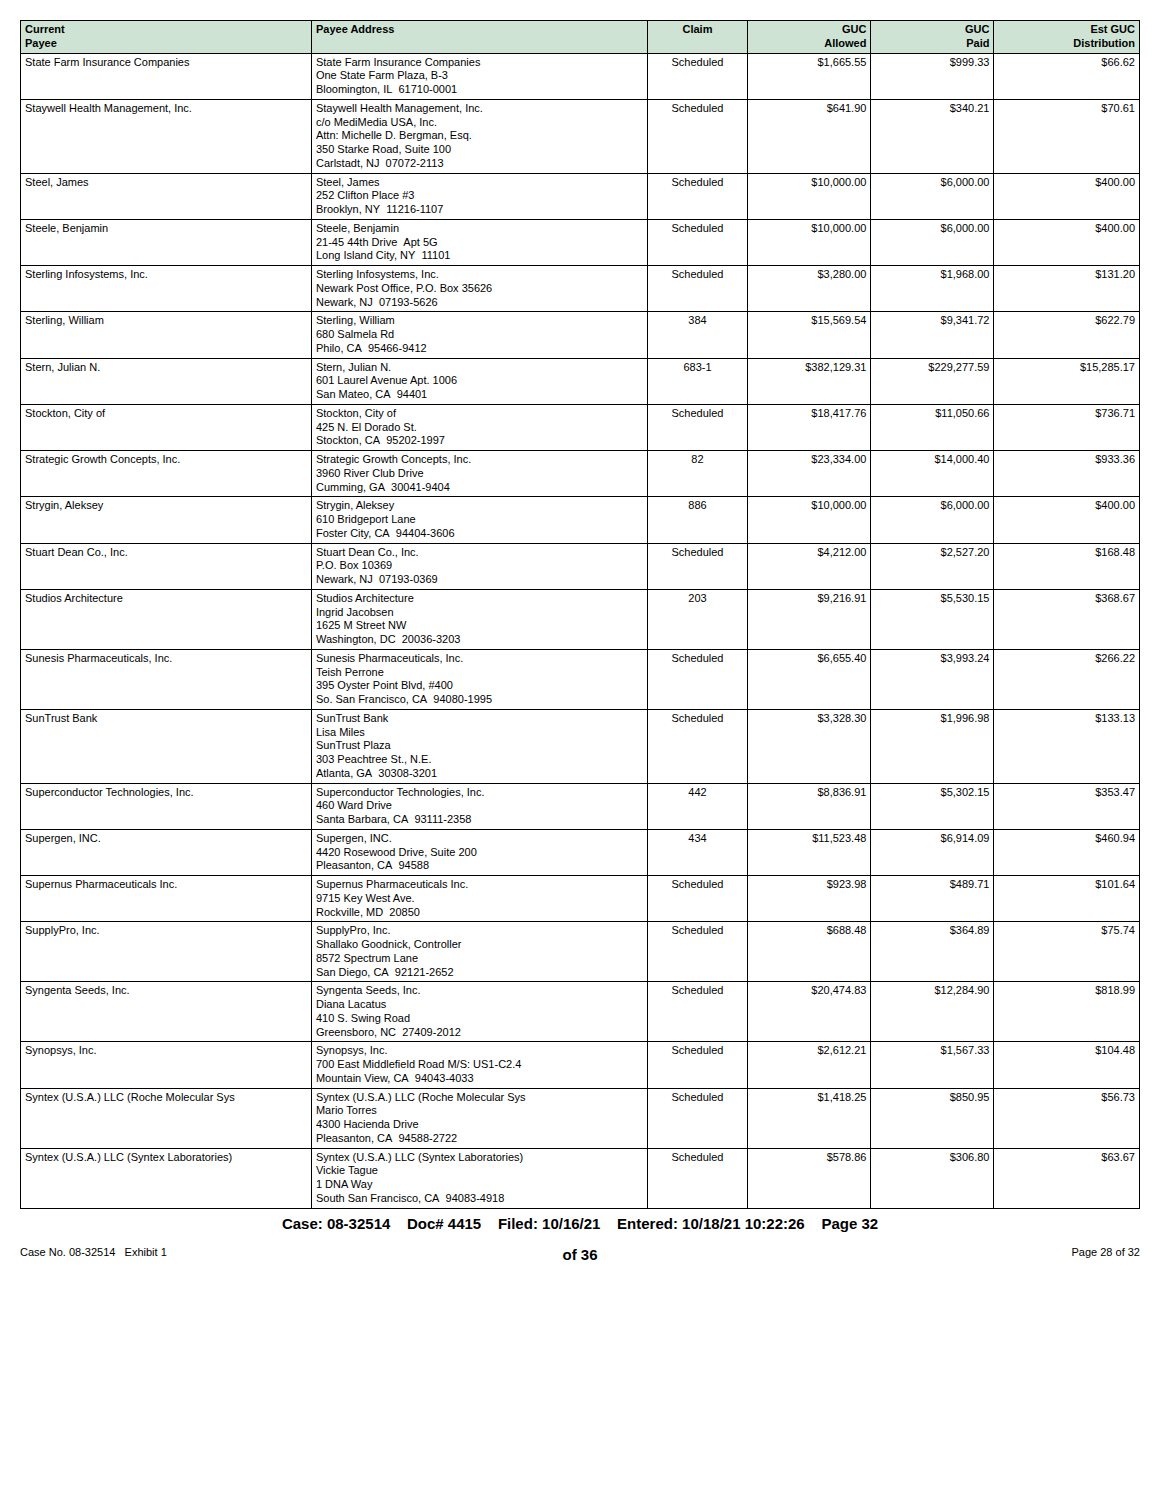| Current Payee | Payee Address | Claim | GUC Allowed | GUC Paid | Est GUC Distribution |
| --- | --- | --- | --- | --- | --- |
| State Farm Insurance Companies | State Farm Insurance Companies One State Farm Plaza, B-3 Bloomington, IL 61710-0001 | Scheduled | $1,665.55 | $999.33 | $66.62 |
| Staywell Health Management, Inc. | Staywell Health Management, Inc. c/o MediMedia USA, Inc. Attn: Michelle D. Bergman, Esq. 350 Starke Road, Suite 100 Carlstadt, NJ 07072-2113 | Scheduled | $641.90 | $340.21 | $70.61 |
| Steel, James | Steel, James 252 Clifton Place #3 Brooklyn, NY 11216-1107 | Scheduled | $10,000.00 | $6,000.00 | $400.00 |
| Steele, Benjamin | Steele, Benjamin 21-45 44th Drive Apt 5G Long Island City, NY 11101 | Scheduled | $10,000.00 | $6,000.00 | $400.00 |
| Sterling Infosystems, Inc. | Sterling Infosystems, Inc. Newark Post Office, P.O. Box 35626 Newark, NJ 07193-5626 | Scheduled | $3,280.00 | $1,968.00 | $131.20 |
| Sterling, William | Sterling, William 680 Salmela Rd Philo, CA 95466-9412 | 384 | $15,569.54 | $9,341.72 | $622.79 |
| Stern, Julian N. | Stern, Julian N. 601 Laurel Avenue Apt. 1006 San Mateo, CA 94401 | 683-1 | $382,129.31 | $229,277.59 | $15,285.17 |
| Stockton, City of | Stockton, City of 425 N. El Dorado St. Stockton, CA 95202-1997 | Scheduled | $18,417.76 | $11,050.66 | $736.71 |
| Strategic Growth Concepts, Inc. | Strategic Growth Concepts, Inc. 3960 River Club Drive Cumming, GA 30041-9404 | 82 | $23,334.00 | $14,000.40 | $933.36 |
| Strygin, Aleksey | Strygin, Aleksey 610 Bridgeport Lane Foster City, CA 94404-3606 | 886 | $10,000.00 | $6,000.00 | $400.00 |
| Stuart Dean Co., Inc. | Stuart Dean Co., Inc. P.O. Box 10369 Newark, NJ 07193-0369 | Scheduled | $4,212.00 | $2,527.20 | $168.48 |
| Studios Architecture | Studios Architecture Ingrid Jacobsen 1625 M Street NW Washington, DC 20036-3203 | 203 | $9,216.91 | $5,530.15 | $368.67 |
| Sunesis Pharmaceuticals, Inc. | Sunesis Pharmaceuticals, Inc. Teish Perrone 395 Oyster Point Blvd, #400 So. San Francisco, CA 94080-1995 | Scheduled | $6,655.40 | $3,993.24 | $266.22 |
| SunTrust Bank | SunTrust Bank Lisa Miles SunTrust Plaza 303 Peachtree St., N.E. Atlanta, GA 30308-3201 | Scheduled | $3,328.30 | $1,996.98 | $133.13 |
| Superconductor Technologies, Inc. | Superconductor Technologies, Inc. 460 Ward Drive Santa Barbara, CA 93111-2358 | 442 | $8,836.91 | $5,302.15 | $353.47 |
| Supergen, INC. | Supergen, INC. 4420 Rosewood Drive, Suite 200 Pleasanton, CA 94588 | 434 | $11,523.48 | $6,914.09 | $460.94 |
| Supernus Pharmaceuticals Inc. | Supernus Pharmaceuticals Inc. 9715 Key West Ave. Rockville, MD 20850 | Scheduled | $923.98 | $489.71 | $101.64 |
| SupplyPro, Inc. | SupplyPro, Inc. Shallako Goodnick, Controller 8572 Spectrum Lane San Diego, CA 92121-2652 | Scheduled | $688.48 | $364.89 | $75.74 |
| Syngenta Seeds, Inc. | Syngenta Seeds, Inc. Diana Lacatus 410 S. Swing Road Greensboro, NC 27409-2012 | Scheduled | $20,474.83 | $12,284.90 | $818.99 |
| Synopsys, Inc. | Synopsys, Inc. 700 East Middlefield Road M/S: US1-C2.4 Mountain View, CA 94043-4033 | Scheduled | $2,612.21 | $1,567.33 | $104.48 |
| Syntex (U.S.A.) LLC (Roche Molecular Sys | Syntex (U.S.A.) LLC (Roche Molecular Sys Mario Torres 4300 Hacienda Drive Pleasanton, CA 94588-2722 | Scheduled | $1,418.25 | $850.95 | $56.73 |
| Syntex (U.S.A.) LLC (Syntex Laboratories) | Syntex (U.S.A.) LLC (Syntex Laboratories) Vickie Tague 1 DNA Way South San Francisco, CA 94083-4918 | Scheduled | $578.86 | $306.80 | $63.67 |
Case: 08-32514 Doc# 4415 Filed: 10/16/21 Entered: 10/18/21 10:22:26 Page 32
Case No. 08-32514 Exhibit 1
of 36
Page 28 of 32